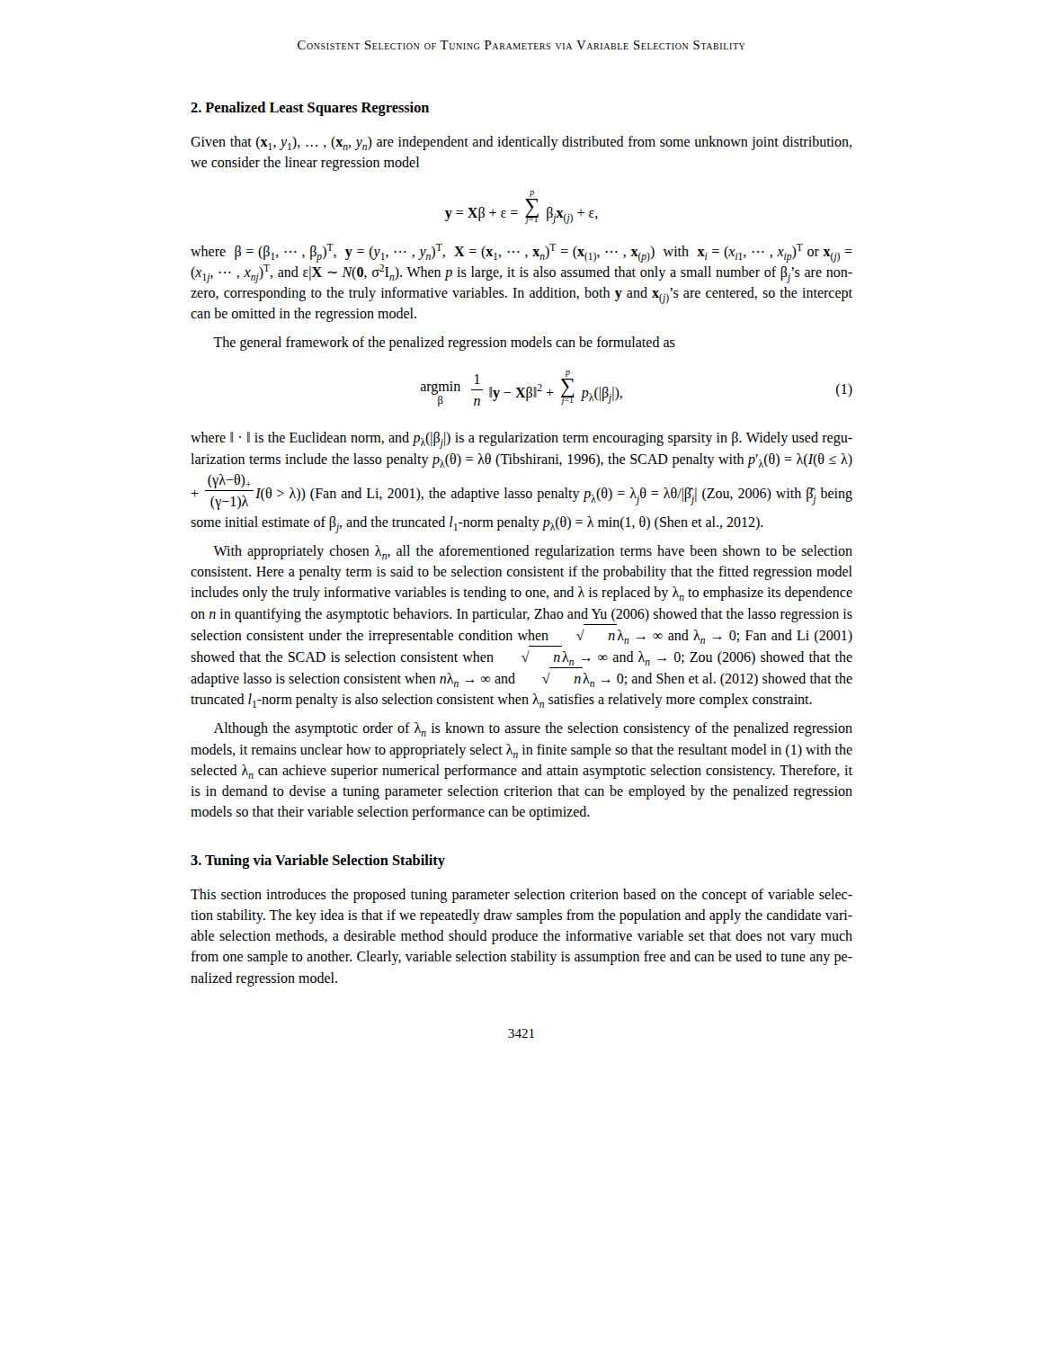Consistent Selection of Tuning Parameters via Variable Selection Stability
2. Penalized Least Squares Regression
Given that (x1, y1), … , (xn, yn) are independent and identically distributed from some unknown joint distribution, we consider the linear regression model
y = Xβ + ε = p∑j=1 βjx(j) + ε,
where β = (β1, ⋯ , βp)T, y = (y1, ⋯ , yn)T, X = (x1, ⋯ , xn)T = (x(1), ⋯ , x(p)) with xi = (xi1, ⋯ , xip)T or x(j) = (x1j, ⋯ , xnj)T, and ε|X ∼ N(0, σ2In). When p is large, it is also assumed that only a small number of βj’s are nonzero, corresponding to the truly informative variables. In addition, both y and x(j)’s are centered, so the intercept can be omitted in the regression model.
The general framework of the penalized regression models can be formulated as
argmin β 1 n ‖y − Xβ‖2 + p∑j=1 pλ(|βj|), (1)
where ‖ · ‖ is the Euclidean norm, and pλ(|βj|) is a regularization term encouraging sparsity in β. Widely used regularization terms include the lasso penalty pλ(θ) = λθ (Tibshirani, 1996), the SCAD penalty with p′λ(θ) = λ(I(θ ≤ λ) + (γλ−θ)+(γ−1)λ I(θ > λ)) (Fan and Li, 2001), the adaptive lasso penalty pλ(θ) = λjθ = λθ/|β̂j| (Zou, 2006) with β̂j being some initial estimate of βj, and the truncated l1-norm penalty pλ(θ) = λ min(1, θ) (Shen et al., 2012).
With appropriately chosen λn, all the aforementioned regularization terms have been shown to be selection consistent. Here a penalty term is said to be selection consistent if the probability that the fitted regression model includes only the truly informative variables is tending to one, and λ is replaced by λn to emphasize its dependence on n in quantifying the asymptotic behaviors. In particular, Zhao and Yu (2006) showed that the lasso regression is selection consistent under the irrepresentable condition when √nλn → ∞ and λn → 0; Fan and Li (2001) showed that the SCAD is selection consistent when √nλn → ∞ and λn → 0; Zou (2006) showed that the adaptive lasso is selection consistent when nλn → ∞ and √nλn → 0; and Shen et al. (2012) showed that the truncated l1-norm penalty is also selection consistent when λn satisfies a relatively more complex constraint.
Although the asymptotic order of λn is known to assure the selection consistency of the penalized regression models, it remains unclear how to appropriately select λn in finite sample so that the resultant model in (1) with the selected λn can achieve superior numerical performance and attain asymptotic selection consistency. Therefore, it is in demand to devise a tuning parameter selection criterion that can be employed by the penalized regression models so that their variable selection performance can be optimized.
3. Tuning via Variable Selection Stability
This section introduces the proposed tuning parameter selection criterion based on the concept of variable selection stability. The key idea is that if we repeatedly draw samples from the population and apply the candidate variable selection methods, a desirable method should produce the informative variable set that does not vary much from one sample to another. Clearly, variable selection stability is assumption free and can be used to tune any penalized regression model.
3421